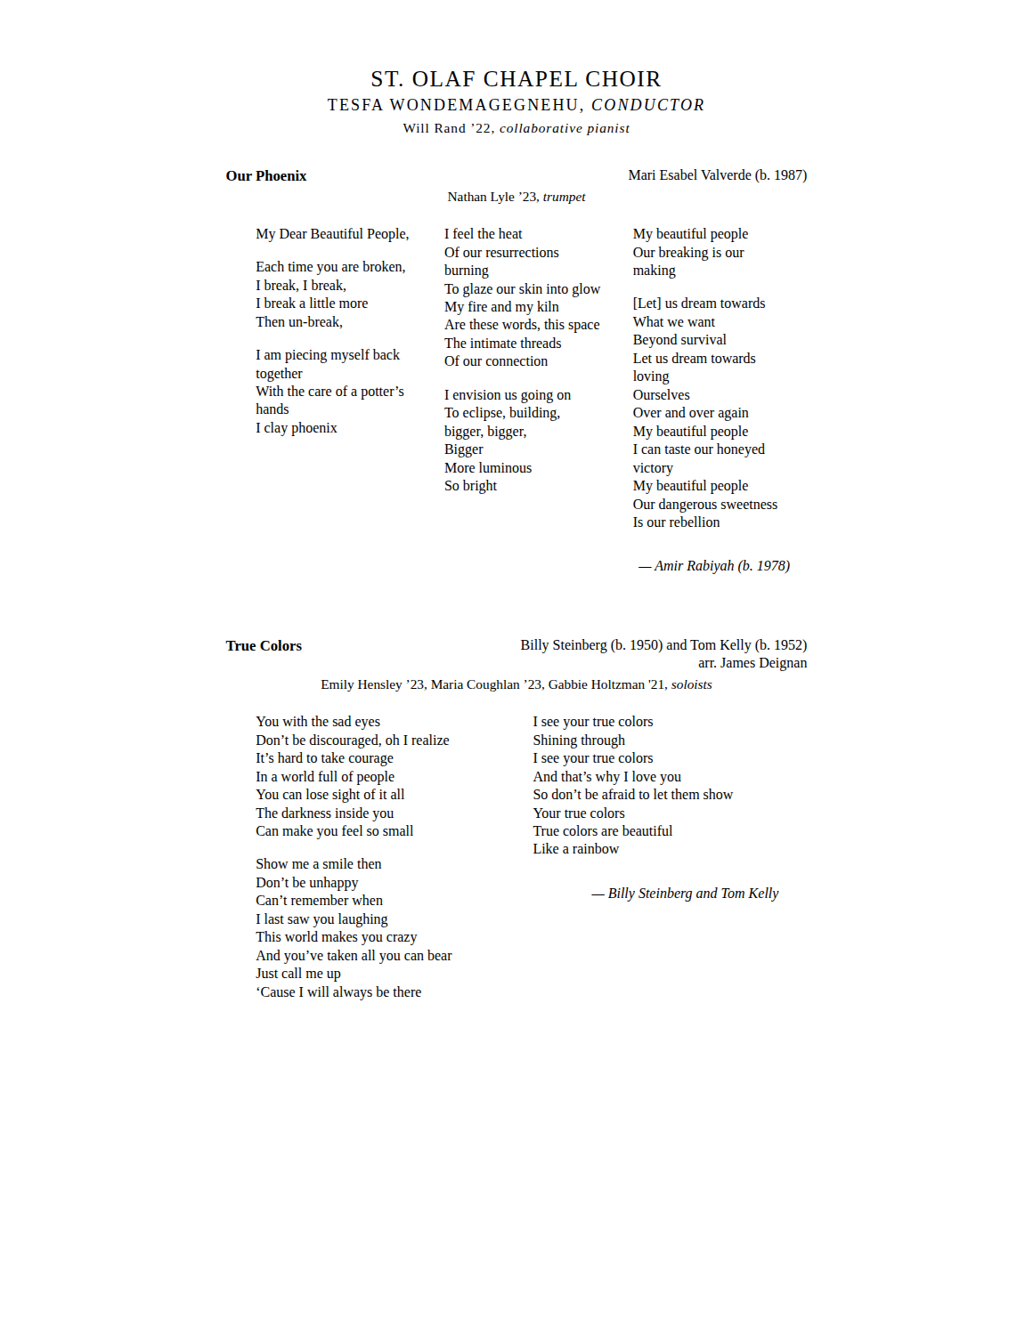St. Olaf Chapel Choir
TESFA WONDEMAGEGNEHU, CONDUCTOR
Will Rand ’22, collaborative pianist
Our Phoenix
Mari Esabel Valverde (b. 1987)
Nathan Lyle ’23, trumpet
My Dear Beautiful People,
Each time you are broken,
I break, I break,
I break a little more
Then un-break,
I am piecing myself back together
With the care of a potter’s hands
I clay phoenix
I feel the heat
Of our resurrections burning
To glaze our skin into glow
My fire and my kiln
Are these words, this space
The intimate threads
Of our connection
I envision us going on
To eclipse, building, bigger, bigger,
Bigger
More luminous
So bright
My beautiful people
Our breaking is our making
[Let] us dream towards
What we want
Beyond survival
Let us dream towards loving
Ourselves
Over and over again
My beautiful people
I can taste our honeyed victory
My beautiful people
Our dangerous sweetness
Is our rebellion
— Amir Rabiyah (b. 1978)
True Colors
Billy Steinberg (b. 1950) and Tom Kelly (b. 1952)
arr. James Deignan
Emily Hensley ’23, Maria Coughlan ’23, Gabbie Holtzman '21, soloists
You with the sad eyes
Don’t be discouraged, oh I realize
It’s hard to take courage
In a world full of people
You can lose sight of it all
The darkness inside you
Can make you feel so small
Show me a smile then
Don’t be unhappy
Can’t remember when
I last saw you laughing
This world makes you crazy
And you’ve taken all you can bear
Just call me up
‘Cause I will always be there
I see your true colors
Shining through
I see your true colors
And that’s why I love you
So don’t be afraid to let them show
Your true colors
True colors are beautiful
Like a rainbow
— Billy Steinberg and Tom Kelly